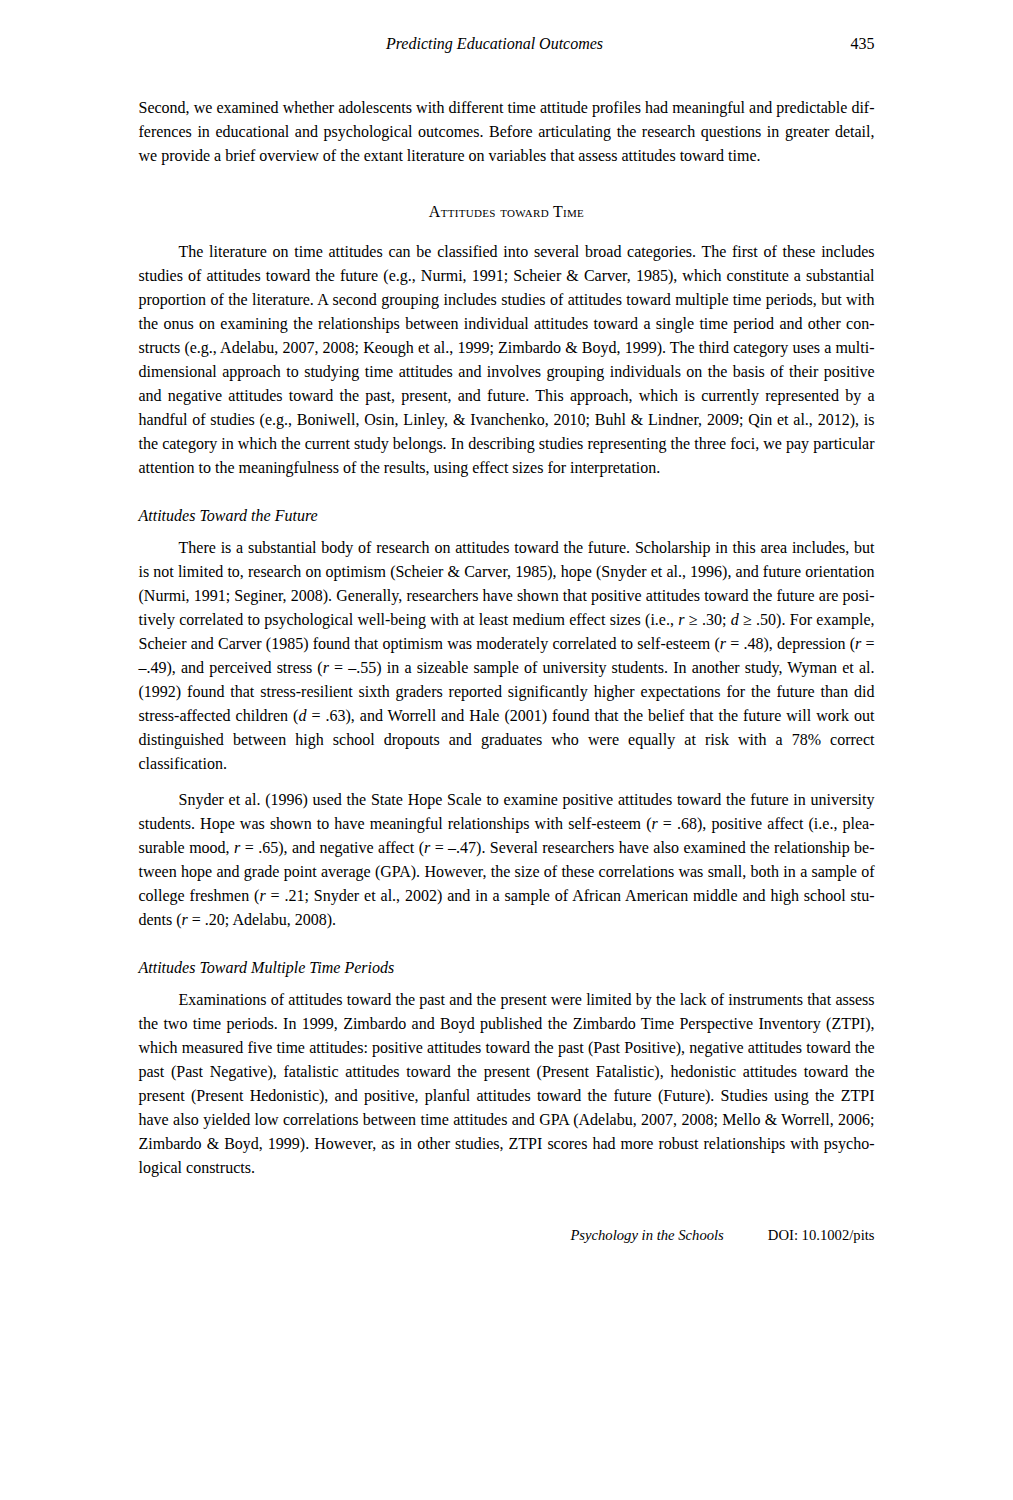Predicting Educational Outcomes 435
Second, we examined whether adolescents with different time attitude profiles had meaningful and predictable differences in educational and psychological outcomes. Before articulating the research questions in greater detail, we provide a brief overview of the extant literature on variables that assess attitudes toward time.
Attitudes toward Time
The literature on time attitudes can be classified into several broad categories. The first of these includes studies of attitudes toward the future (e.g., Nurmi, 1991; Scheier & Carver, 1985), which constitute a substantial proportion of the literature. A second grouping includes studies of attitudes toward multiple time periods, but with the onus on examining the relationships between individual attitudes toward a single time period and other constructs (e.g., Adelabu, 2007, 2008; Keough et al., 1999; Zimbardo & Boyd, 1999). The third category uses a multidimensional approach to studying time attitudes and involves grouping individuals on the basis of their positive and negative attitudes toward the past, present, and future. This approach, which is currently represented by a handful of studies (e.g., Boniwell, Osin, Linley, & Ivanchenko, 2010; Buhl & Lindner, 2009; Qin et al., 2012), is the category in which the current study belongs. In describing studies representing the three foci, we pay particular attention to the meaningfulness of the results, using effect sizes for interpretation.
Attitudes Toward the Future
There is a substantial body of research on attitudes toward the future. Scholarship in this area includes, but is not limited to, research on optimism (Scheier & Carver, 1985), hope (Snyder et al., 1996), and future orientation (Nurmi, 1991; Seginer, 2008). Generally, researchers have shown that positive attitudes toward the future are positively correlated to psychological well-being with at least medium effect sizes (i.e., r ≥ .30; d ≥ .50). For example, Scheier and Carver (1985) found that optimism was moderately correlated to self-esteem (r = .48), depression (r = –.49), and perceived stress (r = –.55) in a sizeable sample of university students. In another study, Wyman et al. (1992) found that stress-resilient sixth graders reported significantly higher expectations for the future than did stress-affected children (d = .63), and Worrell and Hale (2001) found that the belief that the future will work out distinguished between high school dropouts and graduates who were equally at risk with a 78% correct classification.
Snyder et al. (1996) used the State Hope Scale to examine positive attitudes toward the future in university students. Hope was shown to have meaningful relationships with self-esteem (r = .68), positive affect (i.e., pleasurable mood, r = .65), and negative affect (r = –.47). Several researchers have also examined the relationship between hope and grade point average (GPA). However, the size of these correlations was small, both in a sample of college freshmen (r = .21; Snyder et al., 2002) and in a sample of African American middle and high school students (r = .20; Adelabu, 2008).
Attitudes Toward Multiple Time Periods
Examinations of attitudes toward the past and the present were limited by the lack of instruments that assess the two time periods. In 1999, Zimbardo and Boyd published the Zimbardo Time Perspective Inventory (ZTPI), which measured five time attitudes: positive attitudes toward the past (Past Positive), negative attitudes toward the past (Past Negative), fatalistic attitudes toward the present (Present Fatalistic), hedonistic attitudes toward the present (Present Hedonistic), and positive, planful attitudes toward the future (Future). Studies using the ZTPI have also yielded low correlations between time attitudes and GPA (Adelabu, 2007, 2008; Mello & Worrell, 2006; Zimbardo & Boyd, 1999). However, as in other studies, ZTPI scores had more robust relationships with psychological constructs.
Psychology in the Schools DOI: 10.1002/pits